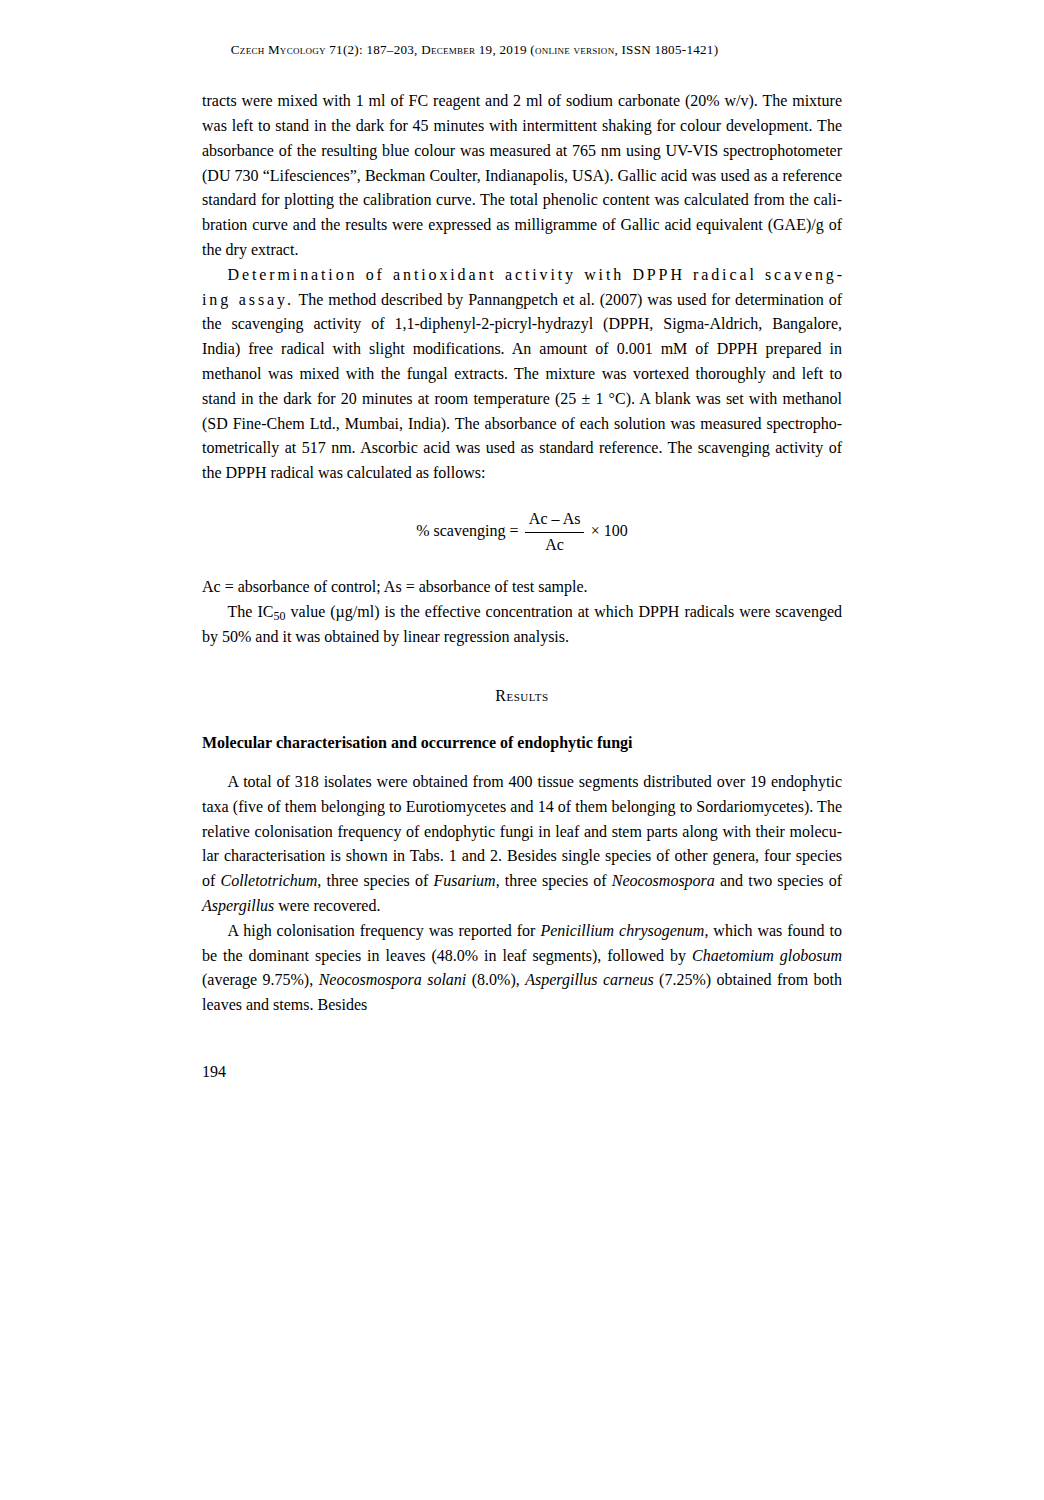Czech Mycology 71(2): 187–203, December 19, 2019 (online version, ISSN 1805-1421)
tracts were mixed with 1 ml of FC reagent and 2 ml of sodium carbonate (20% w/v). The mixture was left to stand in the dark for 45 minutes with intermittent shaking for colour development. The absorbance of the resulting blue colour was measured at 765 nm using UV-VIS spectrophotometer (DU 730 “Lifesciences”, Beckman Coulter, Indianapolis, USA). Gallic acid was used as a reference standard for plotting the calibration curve. The total phenolic content was calculated from the calibration curve and the results were expressed as milligramme of Gallic acid equivalent (GAE)/g of the dry extract.
Determination of antioxidant activity with DPPH radical scavenging assay. The method described by Pannangpetch et al. (2007) was used for determination of the scavenging activity of 1,1-diphenyl-2-picryl-hydrazyl (DPPH, Sigma-Aldrich, Bangalore, India) free radical with slight modifications. An amount of 0.001 mM of DPPH prepared in methanol was mixed with the fungal extracts. The mixture was vortexed thoroughly and left to stand in the dark for 20 minutes at room temperature (25 ± 1 °C). A blank was set with methanol (SD Fine-Chem Ltd., Mumbai, India). The absorbance of each solution was measured spectrophotometrically at 517 nm. Ascorbic acid was used as standard reference. The scavenging activity of the DPPH radical was calculated as follows:
% scavenging = Ac – As Ac × 100
Ac = absorbance of control; As = absorbance of test sample.
The IC50 value (µg/ml) is the effective concentration at which DPPH radicals were scavenged by 50% and it was obtained by linear regression analysis.
Results
Molecular characterisation and occurrence of endophytic fungi
A total of 318 isolates were obtained from 400 tissue segments distributed over 19 endophytic taxa (five of them belonging to Eurotiomycetes and 14 of them belonging to Sordariomycetes). The relative colonisation frequency of endophytic fungi in leaf and stem parts along with their molecular characterisation is shown in Tabs. 1 and 2. Besides single species of other genera, four species of Colletotrichum, three species of Fusarium, three species of Neocosmospora and two species of Aspergillus were recovered.
A high colonisation frequency was reported for Penicillium chrysogenum, which was found to be the dominant species in leaves (48.0% in leaf segments), followed by Chaetomium globosum (average 9.75%), Neocosmospora solani (8.0%), Aspergillus carneus (7.25%) obtained from both leaves and stems. Besides
194